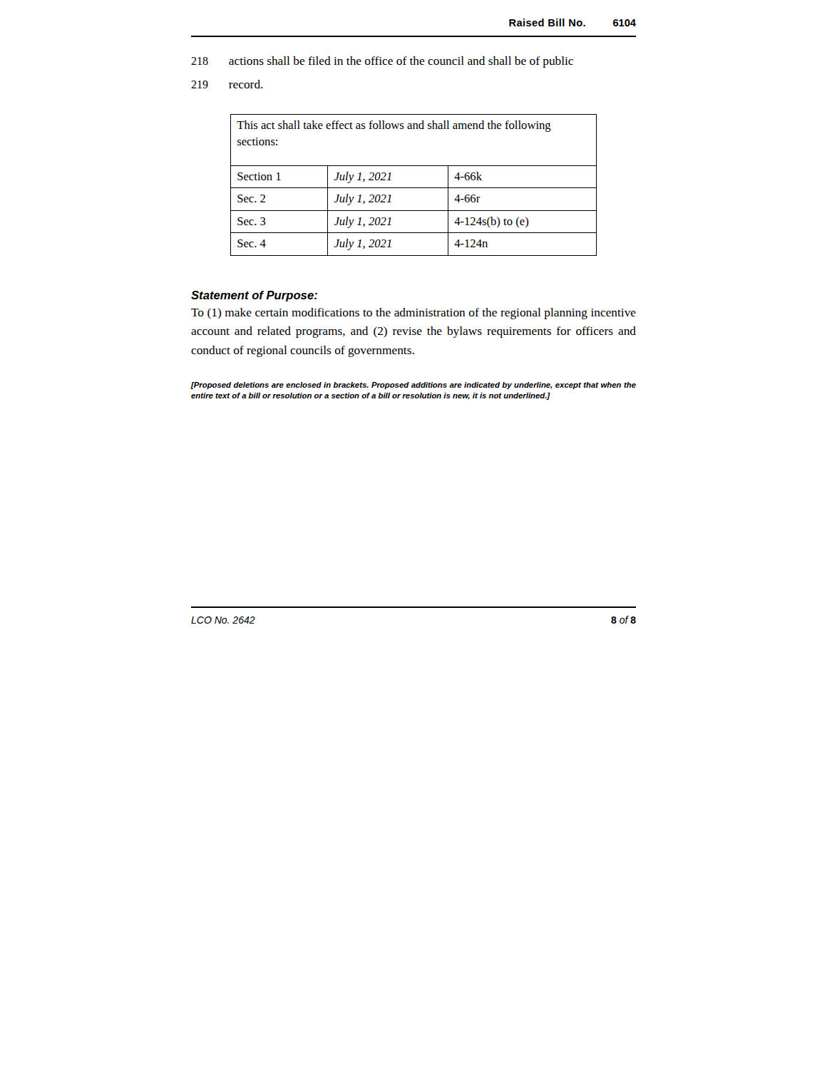Raised Bill No. 6104
218
actions shall be filed in the office of the council and shall be of public
219
record.
| This act shall take effect as follows and shall amend the following sections: |
| Section 1 | July 1, 2021 | 4-66k |
| Sec. 2 | July 1, 2021 | 4-66r |
| Sec. 3 | July 1, 2021 | 4-124s(b) to (e) |
| Sec. 4 | July 1, 2021 | 4-124n |
Statement of Purpose:
To (1) make certain modifications to the administration of the regional planning incentive account and related programs, and (2) revise the bylaws requirements for officers and conduct of regional councils of governments.
[Proposed deletions are enclosed in brackets. Proposed additions are indicated by underline, except that when the entire text of a bill or resolution or a section of a bill or resolution is new, it is not underlined.]
LCO No. 2642
8 of 8